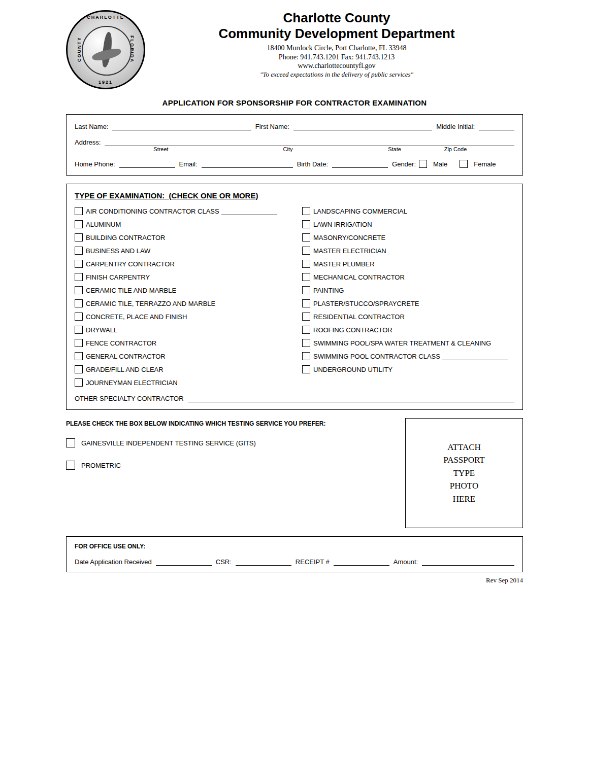CHARLOTTE
1921
COUNTY
FLORIDA
Charlotte County
Community Development Department
18400 Murdock Circle, Port Charlotte, FL 33948
Phone: 941.743.1201 Fax: 941.743.1213
www.charlottecountyfl.gov
"To exceed expectations in the delivery of public services"
APPLICATION FOR SPONSORSHIP FOR CONTRACTOR EXAMINATION
Last Name: First Name: Middle Initial:
Address:
Street City State Zip Code
Home Phone: Email: Birth Date: Gender: Male Female
TYPE OF EXAMINATION: (CHECK ONE OR MORE)
AIR CONDITIONING CONTRACTOR CLASS
ALUMINUM
BUILDING CONTRACTOR
BUSINESS AND LAW
CARPENTRY CONTRACTOR
FINISH CARPENTRY
CERAMIC TILE AND MARBLE
CERAMIC TILE, TERRAZZO AND MARBLE
CONCRETE, PLACE AND FINISH
DRYWALL
FENCE CONTRACTOR
GENERAL CONTRACTOR
GRADE/FILL AND CLEAR
JOURNEYMAN ELECTRICIAN
LANDSCAPING COMMERCIAL
LAWN IRRIGATION
MASONRY/CONCRETE
MASTER ELECTRICIAN
MASTER PLUMBER
MECHANICAL CONTRACTOR
PAINTING
PLASTER/STUCCO/SPRAYCRETE
RESIDENTIAL CONTRACTOR
ROOFING CONTRACTOR
SWIMMING POOL/SPA WATER TREATMENT & CLEANING
SWIMMING POOL CONTRACTOR CLASS
UNDERGROUND UTILITY
OTHER SPECIALTY CONTRACTOR
PLEASE CHECK THE BOX BELOW INDICATING WHICH TESTING SERVICE YOU PREFER:
GAINESVILLE INDEPENDENT TESTING SERVICE (GITS)
PROMETRIC
ATTACH
PASSPORT
TYPE
PHOTO
HERE
FOR OFFICE USE ONLY:
Date Application Received CSR: RECEIPT # Amount:
Rev Sep 2014